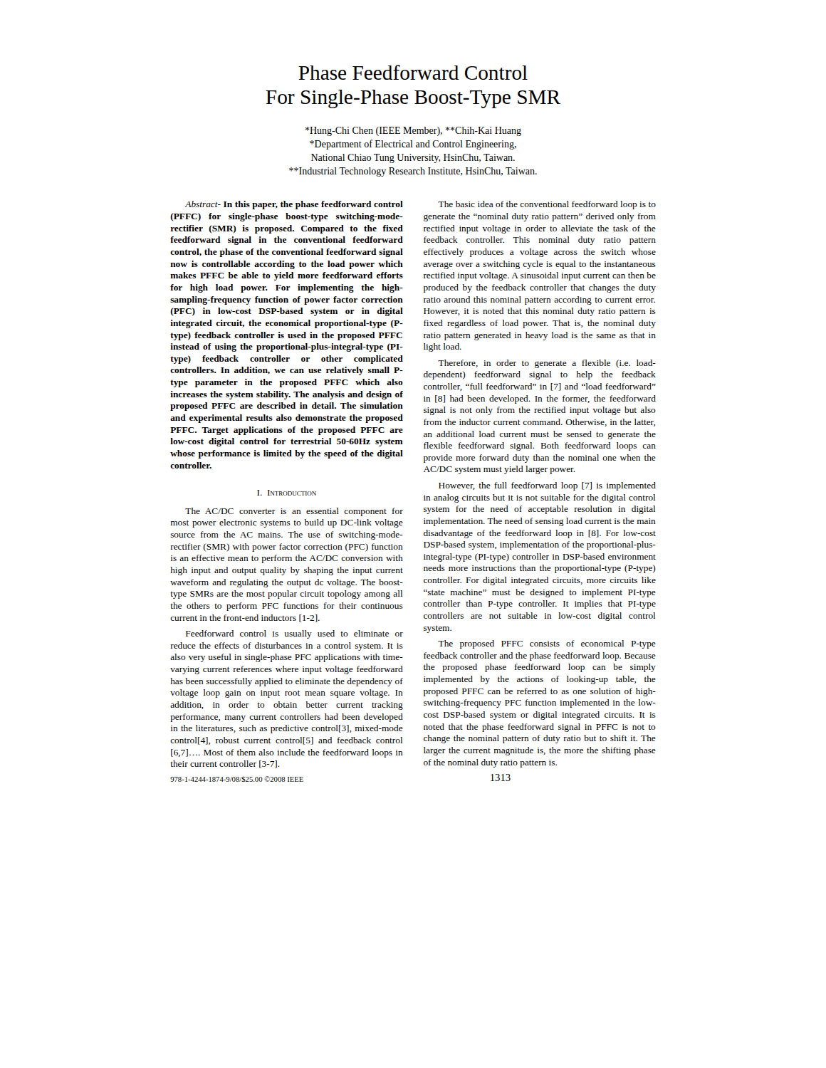Phase Feedforward Control
For Single-Phase Boost-Type SMR
*Hung-Chi Chen (IEEE Member), **Chih-Kai Huang
*Department of Electrical and Control Engineering,
National Chiao Tung University, HsinChu, Taiwan.
**Industrial Technology Research Institute, HsinChu, Taiwan.
Abstract- In this paper, the phase feedforward control (PFFC) for single-phase boost-type switching-mode-rectifier (SMR) is proposed. Compared to the fixed feedforward signal in the conventional feedforward control, the phase of the conventional feedforward signal now is controllable according to the load power which makes PFFC be able to yield more feedforward efforts for high load power. For implementing the high-sampling-frequency function of power factor correction (PFC) in low-cost DSP-based system or in digital integrated circuit, the economical proportional-type (P-type) feedback controller is used in the proposed PFFC instead of using the proportional-plus-integral-type (PI-type) feedback controller or other complicated controllers. In addition, we can use relatively small P-type parameter in the proposed PFFC which also increases the system stability. The analysis and design of proposed PFFC are described in detail. The simulation and experimental results also demonstrate the proposed PFFC. Target applications of the proposed PFFC are low-cost digital control for terrestrial 50-60Hz system whose performance is limited by the speed of the digital controller.
I. Introduction
The AC/DC converter is an essential component for most power electronic systems to build up DC-link voltage source from the AC mains. The use of switching-mode-rectifier (SMR) with power factor correction (PFC) function is an effective mean to perform the AC/DC conversion with high input and output quality by shaping the input current waveform and regulating the output dc voltage. The boost-type SMRs are the most popular circuit topology among all the others to perform PFC functions for their continuous current in the front-end inductors [1-2].
Feedforward control is usually used to eliminate or reduce the effects of disturbances in a control system. It is also very useful in single-phase PFC applications with time-varying current references where input voltage feedforward has been successfully applied to eliminate the dependency of voltage loop gain on input root mean square voltage. In addition, in order to obtain better current tracking performance, many current controllers had been developed in the literatures, such as predictive control[3], mixed-mode control[4], robust current control[5] and feedback control [6,7]…. Most of them also include the feedforward loops in their current controller [3-7].
The basic idea of the conventional feedforward loop is to generate the “nominal duty ratio pattern” derived only from rectified input voltage in order to alleviate the task of the feedback controller. This nominal duty ratio pattern effectively produces a voltage across the switch whose average over a switching cycle is equal to the instantaneous rectified input voltage. A sinusoidal input current can then be produced by the feedback controller that changes the duty ratio around this nominal pattern according to current error. However, it is noted that this nominal duty ratio pattern is fixed regardless of load power. That is, the nominal duty ratio pattern generated in heavy load is the same as that in light load.
Therefore, in order to generate a flexible (i.e. load-dependent) feedforward signal to help the feedback controller, “full feedforward” in [7] and “load feedforward” in [8] had been developed. In the former, the feedforward signal is not only from the rectified input voltage but also from the inductor current command. Otherwise, in the latter, an additional load current must be sensed to generate the flexible feedforward signal. Both feedforward loops can provide more forward duty than the nominal one when the AC/DC system must yield larger power.
However, the full feedforward loop [7] is implemented in analog circuits but it is not suitable for the digital control system for the need of acceptable resolution in digital implementation. The need of sensing load current is the main disadvantage of the feedforward loop in [8]. For low-cost DSP-based system, implementation of the proportional-plus-integral-type (PI-type) controller in DSP-based environment needs more instructions than the proportional-type (P-type) controller. For digital integrated circuits, more circuits like “state machine” must be designed to implement PI-type controller than P-type controller. It implies that PI-type controllers are not suitable in low-cost digital control system.
The proposed PFFC consists of economical P-type feedback controller and the phase feedforward loop. Because the proposed phase feedforward loop can be simply implemented by the actions of looking-up table, the proposed PFFC can be referred to as one solution of high-switching-frequency PFC function implemented in the low-cost DSP-based system or digital integrated circuits. It is noted that the phase feedforward signal in PFFC is not to change the nominal pattern of duty ratio but to shift it. The larger the current magnitude is, the more the shifting phase of the nominal duty ratio pattern is.
978-1-4244-1874-9/08/$25.00 ©2008 IEEE
1313